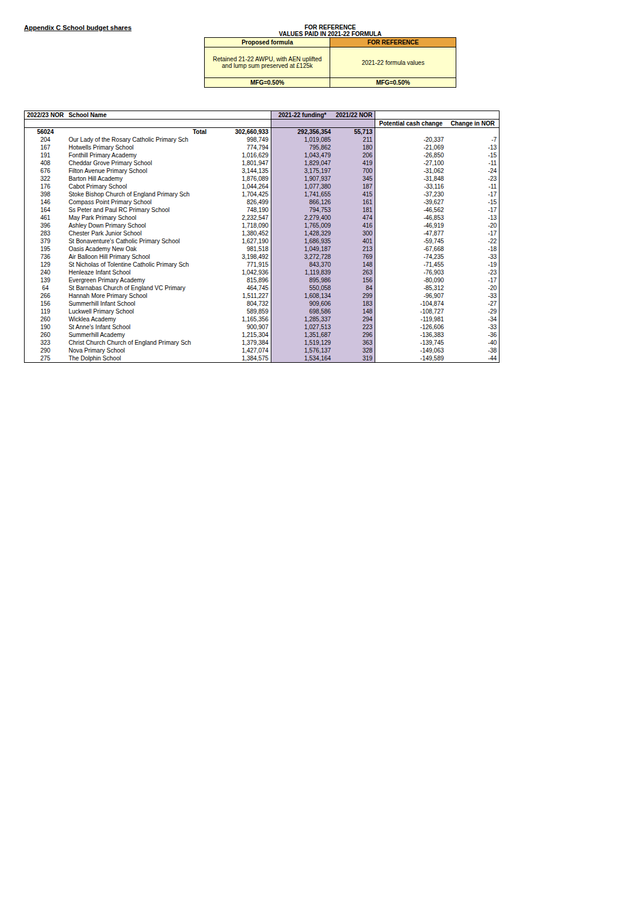Appendix C School budget shares
FOR REFERENCE
VALUES PAID IN 2021-22 FORMULA
| Proposed formula | FOR REFERENCE |
| Retained 21-22 AWPU, with AEN uplifted and lump sum preserved at £125k | 2021-22 formula values |
| MFG=0.50% | MFG=0.50% |
| 2022/23 NOR | School Name | | 2021-22 funding* | 2021/22 NOR | | |
| | | | | | Potential cash change | Change in NOR |
| 56024 | Total | 302,660,933 | 292,356,354 | 55,713 | | |
| 204 | Our Lady of the Rosary Catholic Primary Sch | 998,749 | 1,019,085 | 211 | -20,337 | -7 |
| 167 | Hotwells Primary School | 774,794 | 795,862 | 180 | -21,069 | -13 |
| 191 | Fonthill Primary Academy | 1,016,629 | 1,043,479 | 206 | -26,850 | -15 |
| 408 | Cheddar Grove Primary School | 1,801,947 | 1,829,047 | 419 | -27,100 | -11 |
| 676 | Filton Avenue Primary School | 3,144,135 | 3,175,197 | 700 | -31,062 | -24 |
| 322 | Barton Hill Academy | 1,876,089 | 1,907,937 | 345 | -31,848 | -23 |
| 176 | Cabot Primary School | 1,044,264 | 1,077,380 | 187 | -33,116 | -11 |
| 398 | Stoke Bishop Church of England Primary Sch | 1,704,425 | 1,741,655 | 415 | -37,230 | -17 |
| 146 | Compass Point Primary School | 826,499 | 866,126 | 161 | -39,627 | -15 |
| 164 | Ss Peter and Paul RC Primary School | 748,190 | 794,753 | 181 | -46,562 | -17 |
| 461 | May Park Primary School | 2,232,547 | 2,279,400 | 474 | -46,853 | -13 |
| 396 | Ashley Down Primary School | 1,718,090 | 1,765,009 | 416 | -46,919 | -20 |
| 283 | Chester Park Junior School | 1,380,452 | 1,428,329 | 300 | -47,877 | -17 |
| 379 | St Bonaventure's Catholic Primary School | 1,627,190 | 1,686,935 | 401 | -59,745 | -22 |
| 195 | Oasis Academy New Oak | 981,518 | 1,049,187 | 213 | -67,668 | -18 |
| 736 | Air Balloon Hill Primary School | 3,198,492 | 3,272,728 | 769 | -74,235 | -33 |
| 129 | St Nicholas of Tolentine Catholic Primary Sch | 771,915 | 843,370 | 148 | -71,455 | -19 |
| 240 | Henleaze Infant School | 1,042,936 | 1,119,839 | 263 | -76,903 | -23 |
| 139 | Evergreen Primary Academy | 815,896 | 895,986 | 156 | -80,090 | -17 |
| 64 | St Barnabas Church of England VC Primary | 464,745 | 550,058 | 84 | -85,312 | -20 |
| 266 | Hannah More Primary School | 1,511,227 | 1,608,134 | 299 | -96,907 | -33 |
| 156 | Summerhill Infant School | 804,732 | 909,606 | 183 | -104,874 | -27 |
| 119 | Luckwell Primary School | 589,859 | 698,586 | 148 | -108,727 | -29 |
| 260 | Wicklea Academy | 1,165,356 | 1,285,337 | 294 | -119,981 | -34 |
| 190 | St Anne's Infant School | 900,907 | 1,027,513 | 223 | -126,606 | -33 |
| 260 | Summerhill Academy | 1,215,304 | 1,351,687 | 296 | -136,383 | -36 |
| 323 | Christ Church Church of England Primary Sch | 1,379,384 | 1,519,129 | 363 | -139,745 | -40 |
| 290 | Nova Primary School | 1,427,074 | 1,576,137 | 328 | -149,063 | -38 |
| 275 | The Dolphin School | 1,384,575 | 1,534,164 | 319 | -149,589 | -44 |